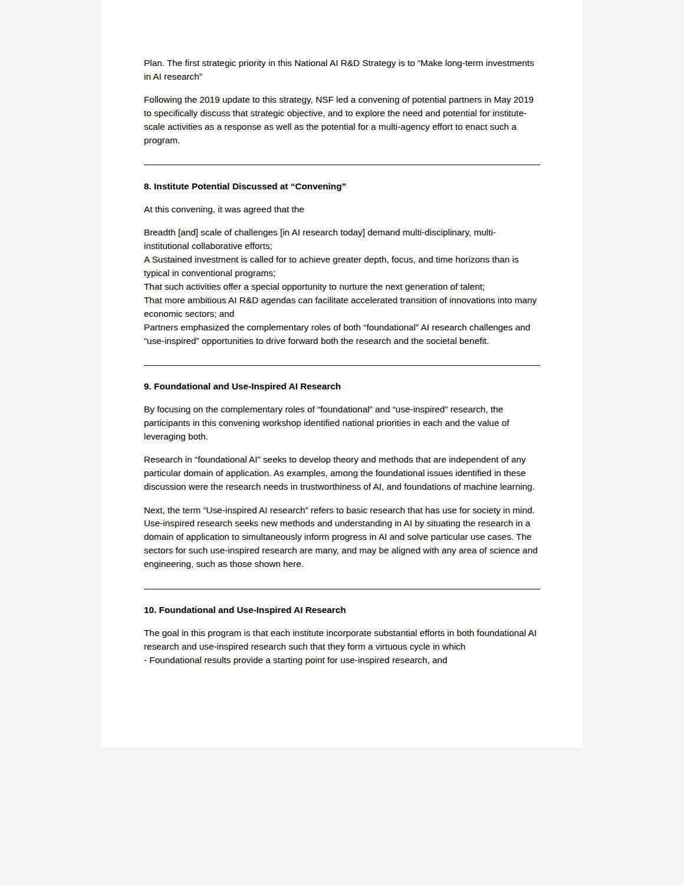Plan. The first strategic priority in this National AI R&D Strategy is to “Make long-term investments in AI research”
Following the 2019 update to this strategy, NSF led a convening of potential partners in May 2019 to specifically discuss that strategic objective, and to explore the need and potential for institute-scale activities as a response as well as the potential for a multi-agency effort to enact such a program.
8. Institute Potential Discussed at “Convening”
At this convening, it was agreed that the
Breadth [and] scale of challenges [in AI research today] demand multi-disciplinary, multi-institutional collaborative efforts;
A Sustained investment is called for to achieve greater depth, focus, and time horizons than is typical in conventional programs;
That such activities offer a special opportunity to nurture the next generation of talent;
That more ambitious AI R&D agendas can facilitate accelerated transition of innovations into many economic sectors; and
Partners emphasized the complementary roles of both “foundational” AI research challenges and “use-inspired” opportunities to drive forward both the research and the societal benefit.
9. Foundational and Use-Inspired AI Research
By focusing on the complementary roles of “foundational” and “use-inspired” research, the participants in this convening workshop identified national priorities in each and the value of leveraging both.
Research in “foundational AI” seeks to develop theory and methods that are independent of any particular domain of application. As examples, among the foundational issues identified in these discussion were the research needs in trustworthiness of AI, and foundations of machine learning.
Next, the term “Use-inspired AI research” refers to basic research that has use for society in mind. Use-inspired research seeks new methods and understanding in AI by situating the research in a domain of application to simultaneously inform progress in AI and solve particular use cases. The sectors for such use-inspired research are many, and may be aligned with any area of science and engineering, such as those shown here.
10. Foundational and Use-Inspired AI Research
The goal in this program is that each institute incorporate substantial efforts in both foundational AI research and use-inspired research such that they form a virtuous cycle in which
- Foundational results provide a starting point for use-inspired research, and